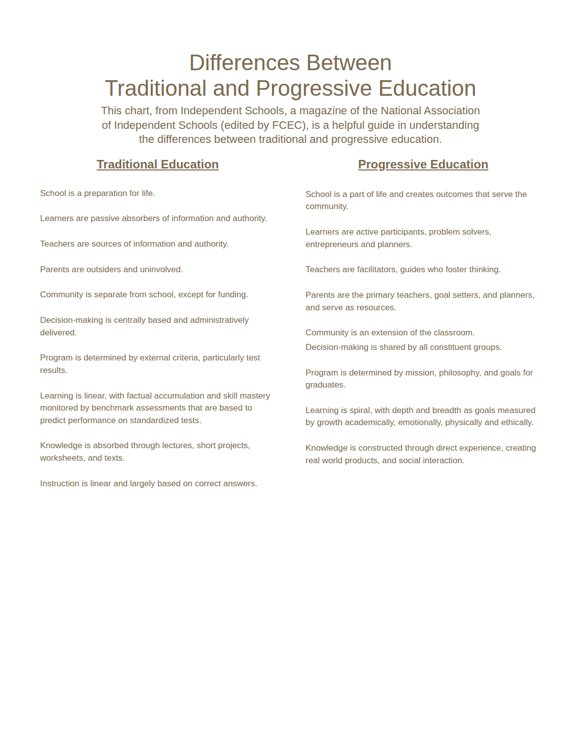Differences Between
Traditional and Progressive Education
This chart, from Independent Schools, a magazine of the National Association of Independent Schools (edited by FCEC), is a helpful guide in understanding the differences between traditional and progressive education.
Traditional Education
School is a preparation for life.
Learners are passive absorbers of information and authority.
Teachers are sources of information and authority.
Parents are outsiders and uninvolved.
Community is separate from school, except for funding.
Decision-making is centrally based and administratively delivered.
Program is determined by external criteria, particularly test results.
Learning is linear, with factual accumulation and skill mastery monitored by benchmark assessments that are based to predict performance on standardized tests.
Knowledge is absorbed through lectures, short projects, worksheets, and texts.
Instruction is linear and largely based on correct answers.
Progressive Education
School is a part of life and creates outcomes that serve the community.
Learners are active participants, problem solvers, entrepreneurs and planners.
Teachers are facilitators, guides who foster thinking.
Parents are the primary teachers, goal setters, and planners, and serve as resources.
Community is an extension of the classroom.
Decision-making is shared by all constituent groups.
Program is determined by mission, philosophy, and goals for graduates.
Learning is spiral, with depth and breadth as goals measured by growth academically, emotionally, physically and ethically.
Knowledge is constructed through direct experience, creating real world products, and social interaction.